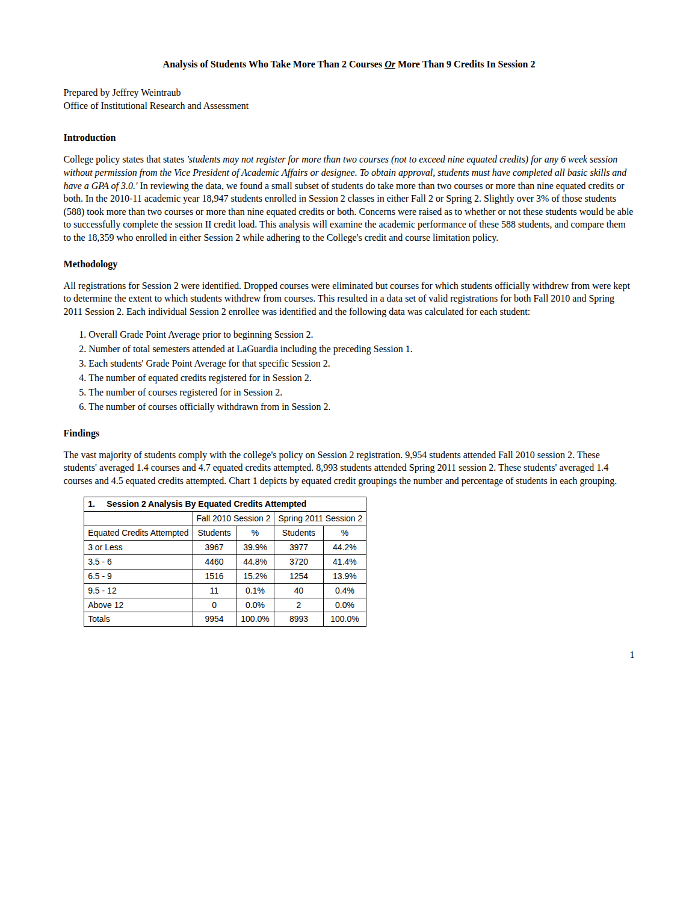Analysis of Students Who Take More Than 2 Courses Or More Than 9 Credits In Session 2
Prepared by Jeffrey Weintraub
Office of Institutional Research and Assessment
Introduction
College policy states that states 'students may not register for more than two courses (not to exceed nine equated credits) for any 6 week session without permission from the Vice President of Academic Affairs or designee. To obtain approval, students must have completed all basic skills and have a GPA of 3.0.' In reviewing the data, we found a small subset of students do take more than two courses or more than nine equated credits or both. In the 2010-11 academic year 18,947 students enrolled in Session 2 classes in either Fall 2 or Spring 2. Slightly over 3% of those students (588) took more than two courses or more than nine equated credits or both. Concerns were raised as to whether or not these students would be able to successfully complete the session II credit load. This analysis will examine the academic performance of these 588 students, and compare them to the 18,359 who enrolled in either Session 2 while adhering to the College's credit and course limitation policy.
Methodology
All registrations for Session 2 were identified. Dropped courses were eliminated but courses for which students officially withdrew from were kept to determine the extent to which students withdrew from courses. This resulted in a data set of valid registrations for both Fall 2010 and Spring 2011 Session 2. Each individual Session 2 enrollee was identified and the following data was calculated for each student:
Overall Grade Point Average prior to beginning Session 2.
Number of total semesters attended at LaGuardia including the preceding Session 1.
Each students' Grade Point Average for that specific Session 2.
The number of equated credits registered for in Session 2.
The number of courses registered for in Session 2.
The number of courses officially withdrawn from in Session 2.
Findings
The vast majority of students comply with the college's policy on Session 2 registration. 9,954 students attended Fall 2010 session 2. These students' averaged 1.4 courses and 4.7 equated credits attempted. 8,993 students attended Spring 2011 session 2. These students' averaged 1.4 courses and 4.5 equated credits attempted. Chart 1 depicts by equated credit groupings the number and percentage of students in each grouping.
| 1. Session 2 Analysis By Equated Credits Attempted |
| | Fall 2010 Session 2 | Spring 2011 Session 2 |
| Equated Credits Attempted | Students | % | Students | % |
| 3 or Less | 3967 | 39.9% | 3977 | 44.2% |
| 3.5 - 6 | 4460 | 44.8% | 3720 | 41.4% |
| 6.5 - 9 | 1516 | 15.2% | 1254 | 13.9% |
| 9.5 - 12 | 11 | 0.1% | 40 | 0.4% |
| Above 12 | 0 | 0.0% | 2 | 0.0% |
| Totals | 9954 | 100.0% | 8993 | 100.0% |
1